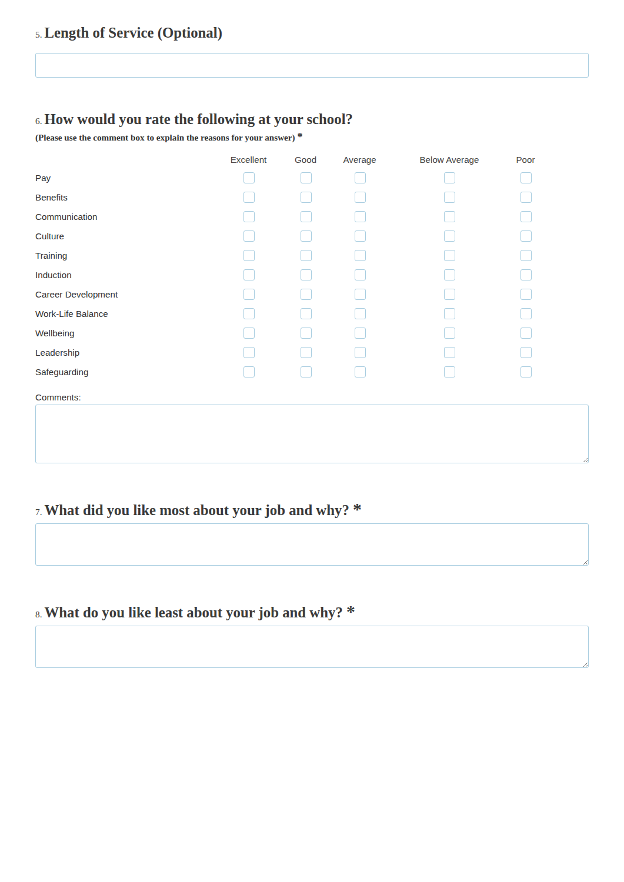5. Length of Service (Optional)
6. How would you rate the following at your school?
(Please use the comment box to explain the reasons for your answer) *
| | Excellent | Good | Average | Below Average | Poor |
| --- | --- | --- | --- | --- | --- |
| Pay | | | | | |
| Benefits | | | | | |
| Communication | | | | | |
| Culture | | | | | |
| Training | | | | | |
| Induction | | | | | |
| Career Development | | | | | |
| Work-Life Balance | | | | | |
| Wellbeing | | | | | |
| Leadership | | | | | |
| Safeguarding | | | | | |
Comments:
7. What did you like most about your job and why? *
8. What do you like least about your job and why? *